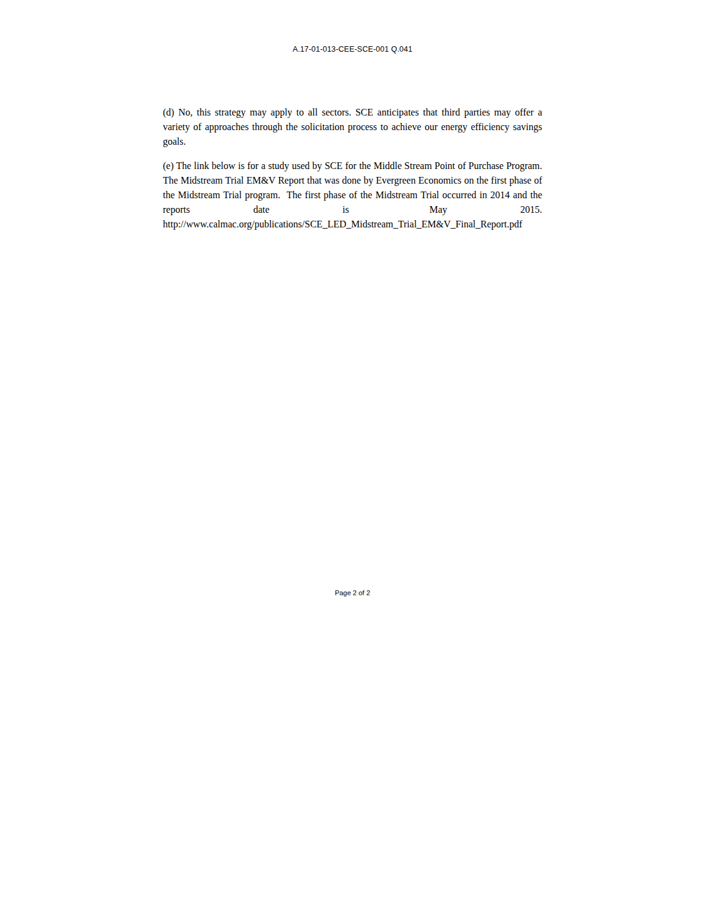A.17-01-013-CEE-SCE-001 Q.041
(d) No, this strategy may apply to all sectors. SCE anticipates that third parties may offer a variety of approaches through the solicitation process to achieve our energy efficiency savings goals.
(e) The link below is for a study used by SCE for the Middle Stream Point of Purchase Program. The Midstream Trial EM&V Report that was done by Evergreen Economics on the first phase of the Midstream Trial program. The first phase of the Midstream Trial occurred in 2014 and the reports date is May 2015. http://www.calmac.org/publications/SCE_LED_Midstream_Trial_EM&V_Final_Report.pdf
Page 2 of 2